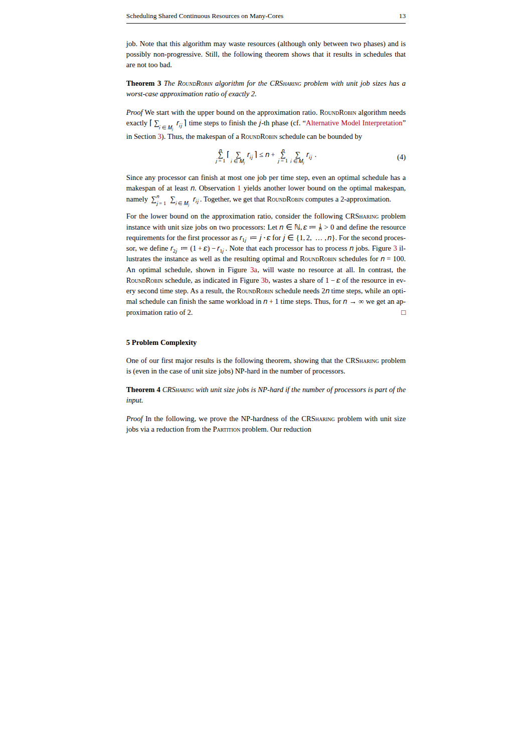Scheduling Shared Continuous Resources on Many-Cores 13
job. Note that this algorithm may waste resources (although only between two phases) and is possibly non-progressive. Still, the following theorem shows that it results in schedules that are not too bad.
Theorem 3 The RoundRobin algorithm for the CRSharing problem with unit job sizes has a worst-case approximation ratio of exactly 2.
Proof We start with the upper bound on the approximation ratio. RoundRobin algorithm needs exactly ⌈ ∑ i∈Mj rij ⌉ time steps to finish the j-th phase (cf. “Alternative Model Interpretation” in Section 3). Thus, the makespan of a RoundRobin schedule can be bounded by
∑ j=1 n ⌈ ∑ i∈Mj rij ⌉ ≤ n + ∑ j=1 n ∑ i∈Mj rij . (4)
Since any processor can finish at most one job per time step, even an optimal schedule has a makespan of at least n. Observation 1 yields another lower bound on the optimal makespan, namely ∑ j=1 n ∑ i∈Mj rij . Together, we get that RoundRobin computes a 2-approximation.
For the lower bound on the approximation ratio, consider the following CRSharing problem instance with unit size jobs on two processors: Let n∈ℕ,ε≔1n>0 and define the resource requirements for the first processor as r1j≔j⋅ε for j∈{1,2,…,n}. For the second processor, we define r2j≔(1+ε)−r1j. Note that each processor has to process n jobs. Figure 3 illustrates the instance as well as the resulting optimal and RoundRobin schedules for n=100. An optimal schedule, shown in Figure 3a, will waste no resource at all. In contrast, the RoundRobin schedule, as indicated in Figure 3b, wastes a share of 1−ε of the resource in every second time step. As a result, the RoundRobin schedule needs 2n time steps, while an optimal schedule can finish the same workload in n+1 time steps. Thus, for n→∞ we get an approximation ratio of 2. □
5 Problem Complexity
One of our first major results is the following theorem, showing that the CRSharing problem is (even in the case of unit size jobs) NP-hard in the number of processors.
Theorem 4 CRSharing with unit size jobs is NP-hard if the number of processors is part of the input.
Proof In the following, we prove the NP-hardness of the CRSharing problem with unit size jobs via a reduction from the Partition problem. Our reduction